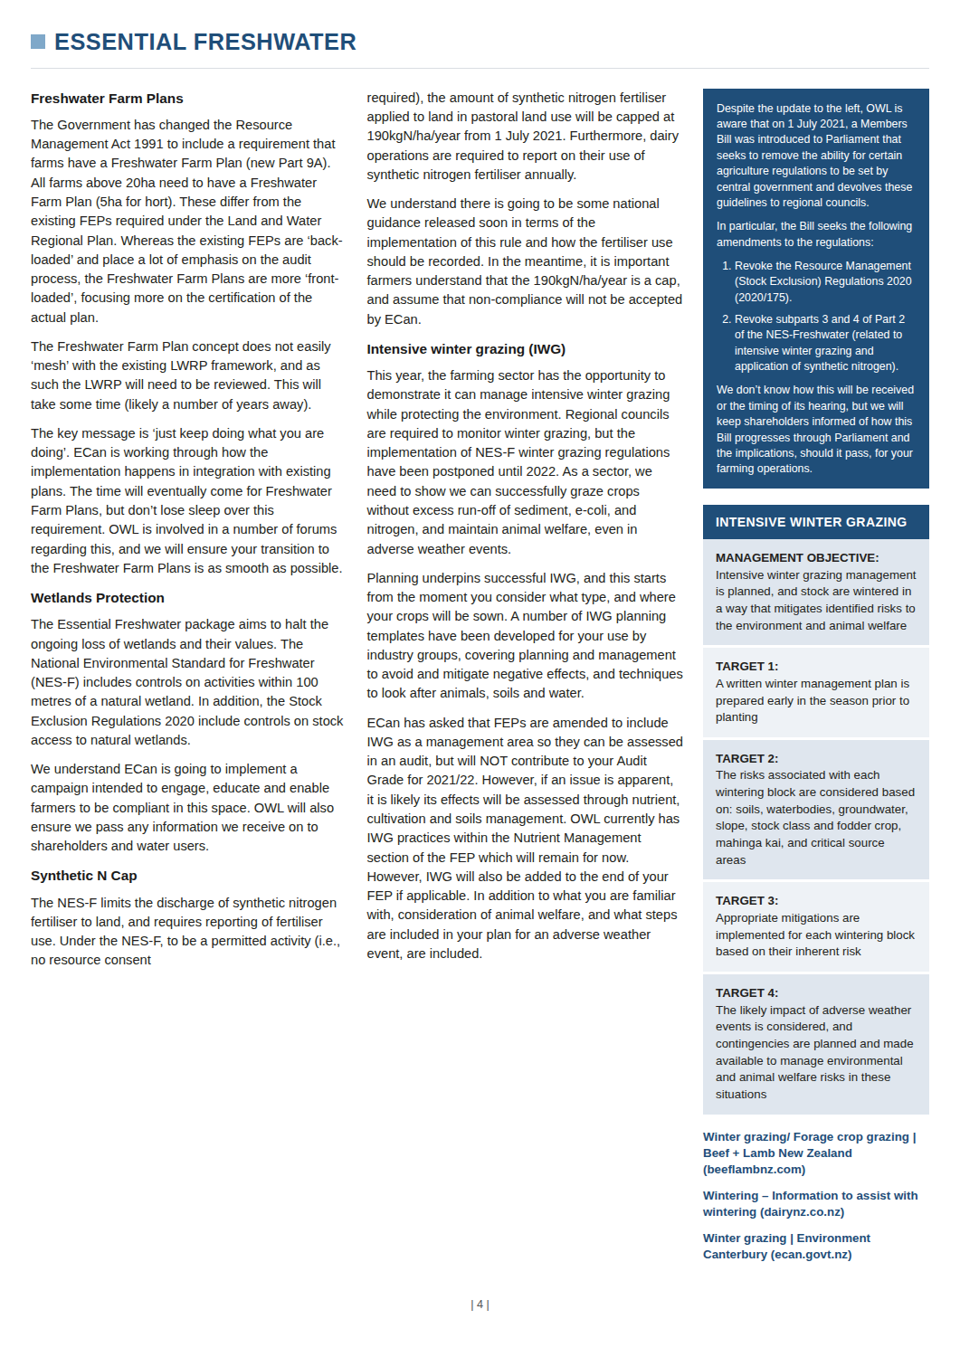ESSENTIAL FRESHWATER
Freshwater Farm Plans
The Government has changed the Resource Management Act 1991 to include a requirement that farms have a Freshwater Farm Plan (new Part 9A). All farms above 20ha need to have a Freshwater Farm Plan (5ha for hort). These differ from the existing FEPs required under the Land and Water Regional Plan. Whereas the existing FEPs are ‘back-loaded’ and place a lot of emphasis on the audit process, the Freshwater Farm Plans are more ‘front-loaded’, focusing more on the certification of the actual plan.
The Freshwater Farm Plan concept does not easily ‘mesh’ with the existing LWRP framework, and as such the LWRP will need to be reviewed. This will take some time (likely a number of years away).
The key message is ‘just keep doing what you are doing’. ECan is working through how the implementation happens in integration with existing plans. The time will eventually come for Freshwater Farm Plans, but don’t lose sleep over this requirement. OWL is involved in a number of forums regarding this, and we will ensure your transition to the Freshwater Farm Plans is as smooth as possible.
Wetlands Protection
The Essential Freshwater package aims to halt the ongoing loss of wetlands and their values. The National Environmental Standard for Freshwater (NES-F) includes controls on activities within 100 metres of a natural wetland. In addition, the Stock Exclusion Regulations 2020 include controls on stock access to natural wetlands.
We understand ECan is going to implement a campaign intended to engage, educate and enable farmers to be compliant in this space. OWL will also ensure we pass any information we receive on to shareholders and water users.
Synthetic N Cap
The NES-F limits the discharge of synthetic nitrogen fertiliser to land, and requires reporting of fertiliser use. Under the NES-F, to be a permitted activity (i.e., no resource consent
required), the amount of synthetic nitrogen fertiliser applied to land in pastoral land use will be capped at 190kgN/ha/year from 1 July 2021. Furthermore, dairy operations are required to report on their use of synthetic nitrogen fertiliser annually.
We understand there is going to be some national guidance released soon in terms of the implementation of this rule and how the fertiliser use should be recorded. In the meantime, it is important farmers understand that the 190kgN/ha/year is a cap, and assume that non-compliance will not be accepted by ECan.
Intensive winter grazing (IWG)
This year, the farming sector has the opportunity to demonstrate it can manage intensive winter grazing while protecting the environment. Regional councils are required to monitor winter grazing, but the implementation of NES-F winter grazing regulations have been postponed until 2022. As a sector, we need to show we can successfully graze crops without excess run-off of sediment, e-coli, and nitrogen, and maintain animal welfare, even in adverse weather events.
Planning underpins successful IWG, and this starts from the moment you consider what type, and where your crops will be sown. A number of IWG planning templates have been developed for your use by industry groups, covering planning and management to avoid and mitigate negative effects, and techniques to look after animals, soils and water.
ECan has asked that FEPs are amended to include IWG as a management area so they can be assessed in an audit, but will NOT contribute to your Audit Grade for 2021/22. However, if an issue is apparent, it is likely its effects will be assessed through nutrient, cultivation and soils management. OWL currently has IWG practices within the Nutrient Management section of the FEP which will remain for now. However, IWG will also be added to the end of your FEP if applicable. In addition to what you are familiar with, consideration of animal welfare, and what steps are included in your plan for an adverse weather event, are included.
Despite the update to the left, OWL is aware that on 1 July 2021, a Members Bill was introduced to Parliament that seeks to remove the ability for certain agriculture regulations to be set by central government and devolves these guidelines to regional councils.
In particular, the Bill seeks the following amendments to the regulations:
Revoke the Resource Management (Stock Exclusion) Regulations 2020 (2020/175).
Revoke subparts 3 and 4 of Part 2 of the NES-Freshwater (related to intensive winter grazing and application of synthetic nitrogen).
We don’t know how this will be received or the timing of its hearing, but we will keep shareholders informed of how this Bill progresses through Parliament and the implications, should it pass, for your farming operations.
INTENSIVE WINTER GRAZING
MANAGEMENT OBJECTIVE: Intensive winter grazing management is planned, and stock are wintered in a way that mitigates identified risks to the environment and animal welfare
TARGET 1: A written winter management plan is prepared early in the season prior to planting
TARGET 2: The risks associated with each wintering block are considered based on: soils, waterbodies, groundwater, slope, stock class and fodder crop, mahinga kai, and critical source areas
TARGET 3: Appropriate mitigations are implemented for each wintering block based on their inherent risk
TARGET 4: The likely impact of adverse weather events is considered, and contingencies are planned and made available to manage environmental and animal welfare risks in these situations
Winter grazing/ Forage crop grazing | Beef + Lamb New Zealand (beeflambnz.com)
Wintering – Information to assist with wintering (dairynz.co.nz)
Winter grazing | Environment Canterbury (ecan.govt.nz)
| 4 |